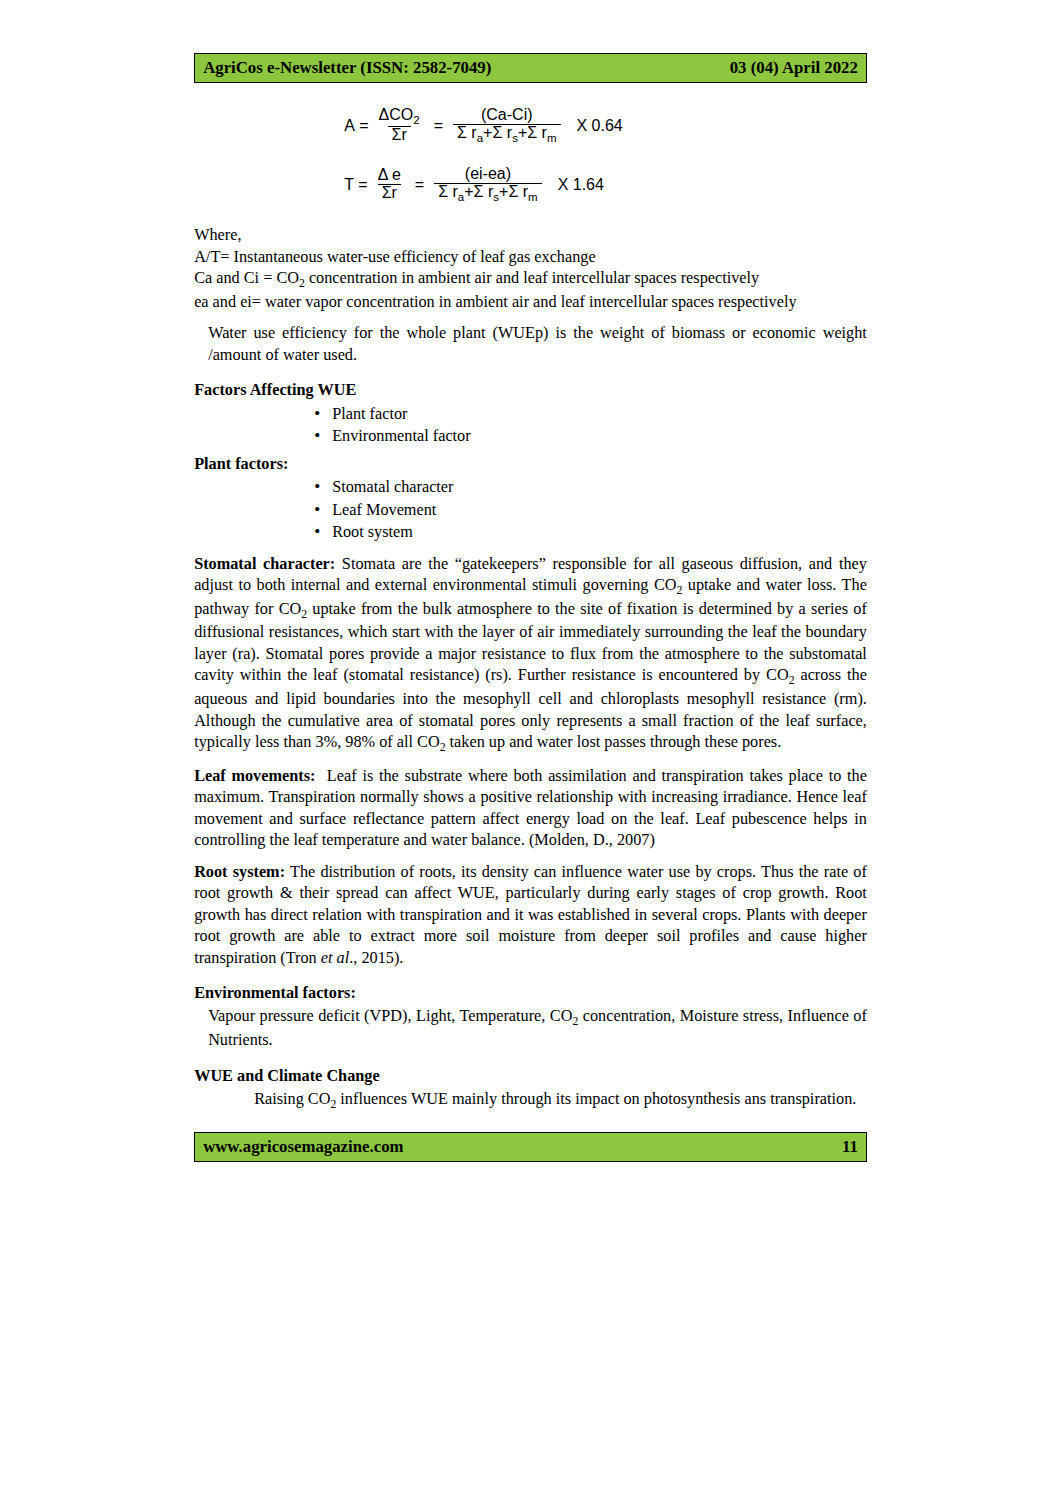AgriCos e-Newsletter (ISSN: 2582-7049) 03 (04) April 2022
A = ΔCO2 Σr = (Ca-Ci) Σ ra+Σ rs+Σ rm X 0.64
T = Δ e Σr = (ei-ea) Σ ra+Σ rs+Σ rm X 1.64
Where,
A/T= Instantaneous water-use efficiency of leaf gas exchange
Ca and Ci = CO2 concentration in ambient air and leaf intercellular spaces respectively
ea and ei= water vapor concentration in ambient air and leaf intercellular spaces respectively
Water use efficiency for the whole plant (WUEp) is the weight of biomass or economic weight /amount of water used.
Factors Affecting WUE
Plant factor
Environmental factor
Plant factors:
Stomatal character
Leaf Movement
Root system
Stomatal character: Stomata are the “gatekeepers” responsible for all gaseous diffusion, and they adjust to both internal and external environmental stimuli governing CO2 uptake and water loss. The pathway for CO2 uptake from the bulk atmosphere to the site of fixation is determined by a series of diffusional resistances, which start with the layer of air immediately surrounding the leaf the boundary layer (ra). Stomatal pores provide a major resistance to flux from the atmosphere to the substomatal cavity within the leaf (stomatal resistance) (rs). Further resistance is encountered by CO2 across the aqueous and lipid boundaries into the mesophyll cell and chloroplasts mesophyll resistance (rm). Although the cumulative area of stomatal pores only represents a small fraction of the leaf surface, typically less than 3%, 98% of all CO2 taken up and water lost passes through these pores.
Leaf movements: Leaf is the substrate where both assimilation and transpiration takes place to the maximum. Transpiration normally shows a positive relationship with increasing irradiance. Hence leaf movement and surface reflectance pattern affect energy load on the leaf. Leaf pubescence helps in controlling the leaf temperature and water balance. (Molden, D., 2007)
Root system: The distribution of roots, its density can influence water use by crops. Thus the rate of root growth & their spread can affect WUE, particularly during early stages of crop growth. Root growth has direct relation with transpiration and it was established in several crops. Plants with deeper root growth are able to extract more soil moisture from deeper soil profiles and cause higher transpiration (Tron et al., 2015).
Environmental factors:
Vapour pressure deficit (VPD), Light, Temperature, CO2 concentration, Moisture stress, Influence of Nutrients.
WUE and Climate Change
Raising CO2 influences WUE mainly through its impact on photosynthesis ans transpiration.
www.agricosemagazine.com 11